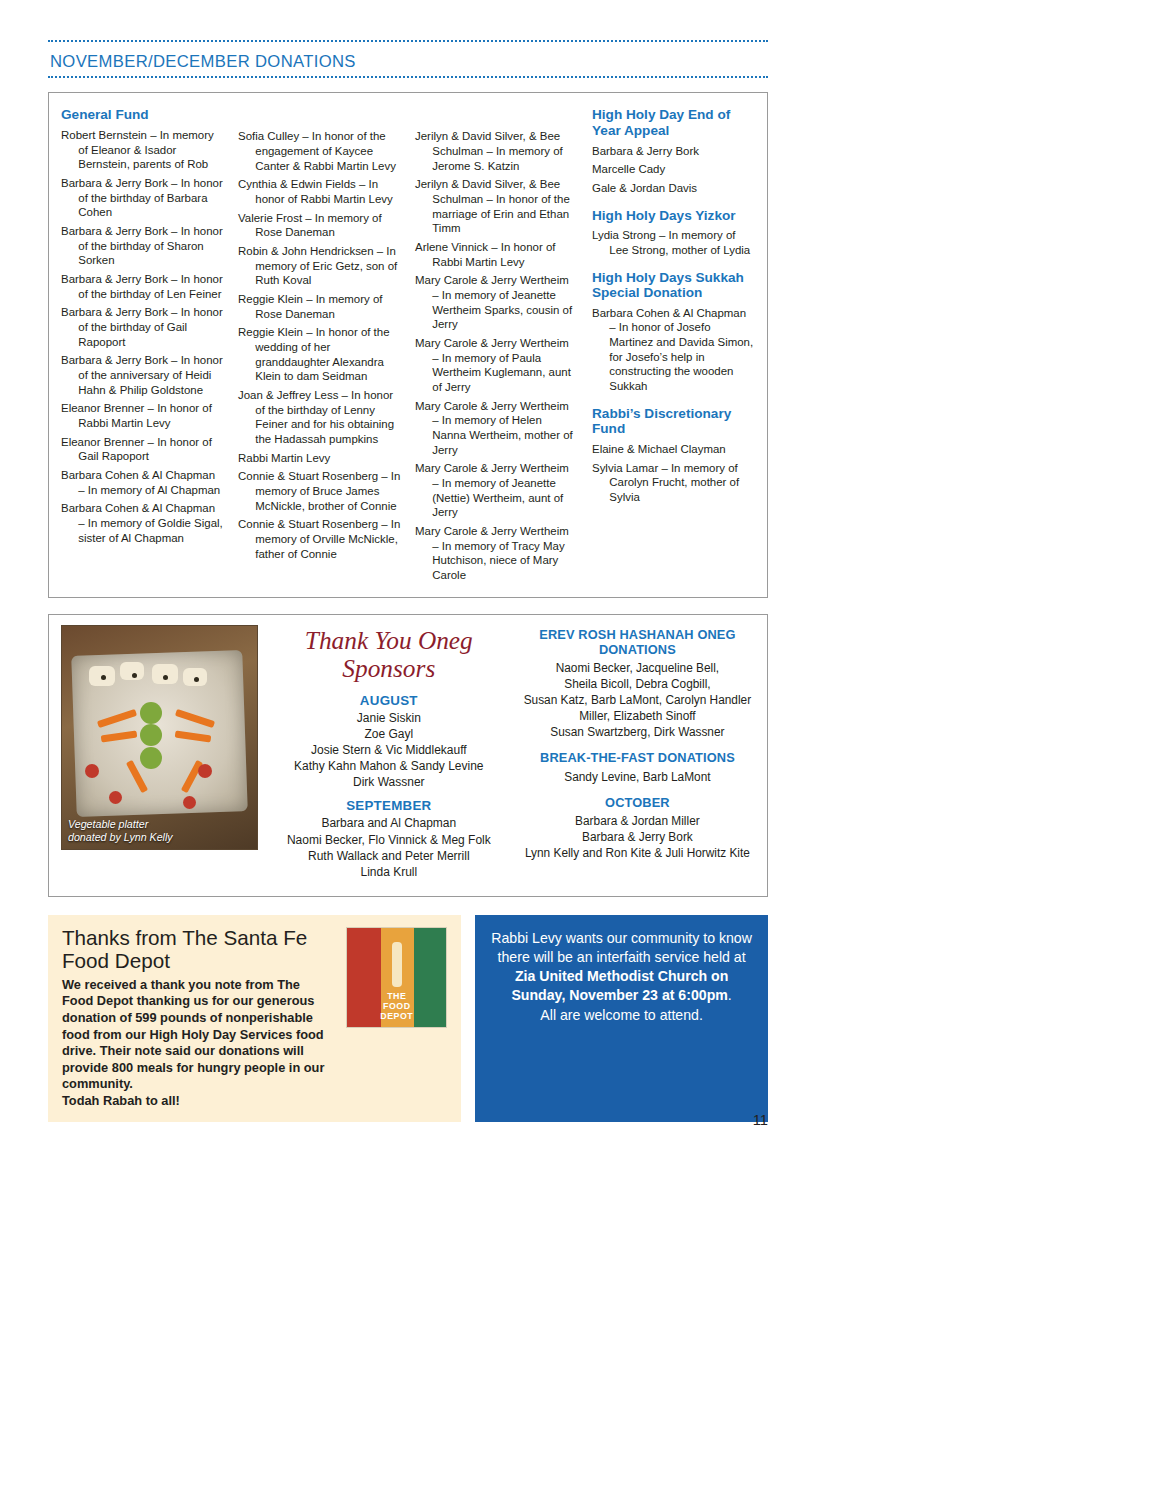November/December Donations
General Fund
Robert Bernstein – In memory of Eleanor & Isador Bernstein, parents of Rob
Barbara & Jerry Bork – In honor of the birthday of Barbara Cohen
Barbara & Jerry Bork – In honor of the birthday of Sharon Sorken
Barbara & Jerry Bork – In honor of the birthday of Len Feiner
Barbara & Jerry Bork – In honor of the birthday of Gail Rapoport
Barbara & Jerry Bork – In honor of the anniversary of Heidi Hahn & Philip Goldstone
Eleanor Brenner – In honor of Rabbi Martin Levy
Eleanor Brenner – In honor of Gail Rapoport
Barbara Cohen & Al Chapman – In memory of Al Chapman
Barbara Cohen & Al Chapman – In memory of Goldie Sigal, sister of Al Chapman
Sofia Culley – In honor of the engagement of Kaycee Canter & Rabbi Martin Levy
Cynthia & Edwin Fields – In honor of Rabbi Martin Levy
Valerie Frost – In memory of Rose Daneman
Robin & John Hendricksen – In memory of Eric Getz, son of Ruth Koval
Reggie Klein – In memory of Rose Daneman
Reggie Klein – In honor of the wedding of her granddaughter Alexandra Klein to dam Seidman
Joan & Jeffrey Less – In honor of the birthday of Lenny Feiner and for his obtaining the Hadassah pumpkins
Rabbi Martin Levy
Connie & Stuart Rosenberg – In memory of Bruce James McNickle, brother of Connie
Connie & Stuart Rosenberg – In memory of Orville McNickle, father of Connie
Jerilyn & David Silver, & Bee Schulman – In memory of Jerome S. Katzin
Jerilyn & David Silver, & Bee Schulman – In honor of the marriage of Erin and Ethan Timm
Arlene Vinnick – In honor of Rabbi Martin Levy
Mary Carole & Jerry Wertheim – In memory of Jeanette Wertheim Sparks, cousin of Jerry
Mary Carole & Jerry Wertheim – In memory of Paula Wertheim Kuglemann, aunt of Jerry
Mary Carole & Jerry Wertheim – In memory of Helen Nanna Wertheim, mother of Jerry
Mary Carole & Jerry Wertheim – In memory of Jeanette (Nettie) Wertheim, aunt of Jerry
Mary Carole & Jerry Wertheim – In memory of Tracy May Hutchison, niece of Mary Carole
High Holy Day End of Year Appeal
Barbara & Jerry Bork
Marcelle Cady
Gale & Jordan Davis
High Holy Days Yizkor
Lydia Strong – In memory of Lee Strong, mother of Lydia
High Holy Days Sukkah Special Donation
Barbara Cohen & Al Chapman – In honor of Josefo Martinez and Davida Simon, for Josefo’s help in constructing the wooden Sukkah
Rabbi’s Discretionary Fund
Elaine & Michael Clayman
Sylvia Lamar – In memory of Carolyn Frucht, mother of Sylvia
Vegetable platter
donated by Lynn Kelly
Thank You Oneg Sponsors
AUGUST
Janie Siskin
Zoe Gayl
Josie Stern & Vic Middlekauff
Kathy Kahn Mahon & Sandy Levine
Dirk Wassner
SEPTEMBER
Barbara and Al Chapman
Naomi Becker, Flo Vinnick & Meg Folk
Ruth Wallack and Peter Merrill
Linda Krull
EREV ROSH HASHANAH ONEG
DONATIONS
Naomi Becker, Jacqueline Bell,
Sheila Bicoll, Debra Cogbill,
Susan Katz, Barb LaMont, Carolyn Handler Miller, Elizabeth Sinoff
Susan Swartzberg, Dirk Wassner
BREAK-THE-FAST DONATIONS
Sandy Levine, Barb LaMont
OCTOBER
Barbara & Jordan Miller
Barbara & Jerry Bork
Lynn Kelly and Ron Kite & Juli Horwitz Kite
Thanks from The Santa Fe Food Depot
We received a thank you note from The Food Depot thanking us for our generous donation of 599 pounds of nonperishable food from our High Holy Day Services food drive. Their note said our donations will provide 800 meals for hungry people in our community.
Todah Rabah to all!
THE
FOOD
DEPOT
Rabbi Levy wants our community to know there will be an interfaith service held at
Zia United Methodist Church on Sunday, November 23 at 6:00pm.
All are welcome to attend.
11